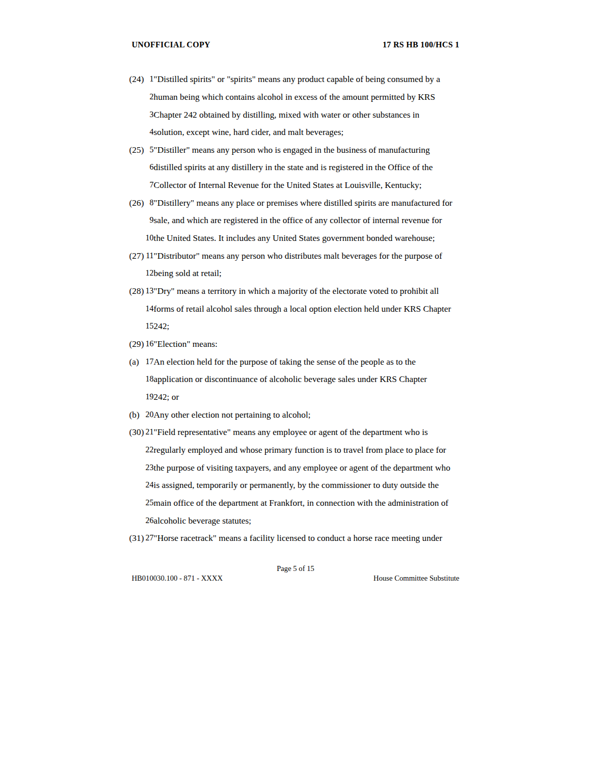Unofficial Copy
17 RS HB 100/HCS 1
| 1 | (24) "Distilled spirits" or "spirits" means any product capable of being consumed by a |
| 2 | human being which contains alcohol in excess of the amount permitted by KRS |
| 3 | Chapter 242 obtained by distilling, mixed with water or other substances in |
| 4 | solution, except wine, hard cider, and malt beverages; |
| 5 | (25) "Distiller" means any person who is engaged in the business of manufacturing |
| 6 | distilled spirits at any distillery in the state and is registered in the Office of the |
| 7 | Collector of Internal Revenue for the United States at Louisville, Kentucky; |
| 8 | (26) "Distillery" means any place or premises where distilled spirits are manufactured for |
| 9 | sale, and which are registered in the office of any collector of internal revenue for |
| 10 | the United States. It includes any United States government bonded warehouse; |
| 11 | (27) "Distributor" means any person who distributes malt beverages for the purpose of |
| 12 | being sold at retail; |
| 13 | (28) "Dry" means a territory in which a majority of the electorate voted to prohibit all |
| 14 | forms of retail alcohol sales through a local option election held under KRS Chapter |
| 15 | 242; |
| 16 | (29) "Election" means: |
| 17 | (a) An election held for the purpose of taking the sense of the people as to the |
| 18 | application or discontinuance of alcoholic beverage sales under KRS Chapter |
| 19 | 242; or |
| 20 | (b) Any other election not pertaining to alcohol; |
| 21 | (30) "Field representative" means any employee or agent of the department who is |
| 22 | regularly employed and whose primary function is to travel from place to place for |
| 23 | the purpose of visiting taxpayers, and any employee or agent of the department who |
| 24 | is assigned, temporarily or permanently, by the commissioner to duty outside the |
| 25 | main office of the department at Frankfort, in connection with the administration of |
| 26 | alcoholic beverage statutes; |
| 27 | (31) "Horse racetrack" means a facility licensed to conduct a horse race meeting under |
Page 5 of 15
HB010030.100 - 871 - XXXX
House Committee Substitute